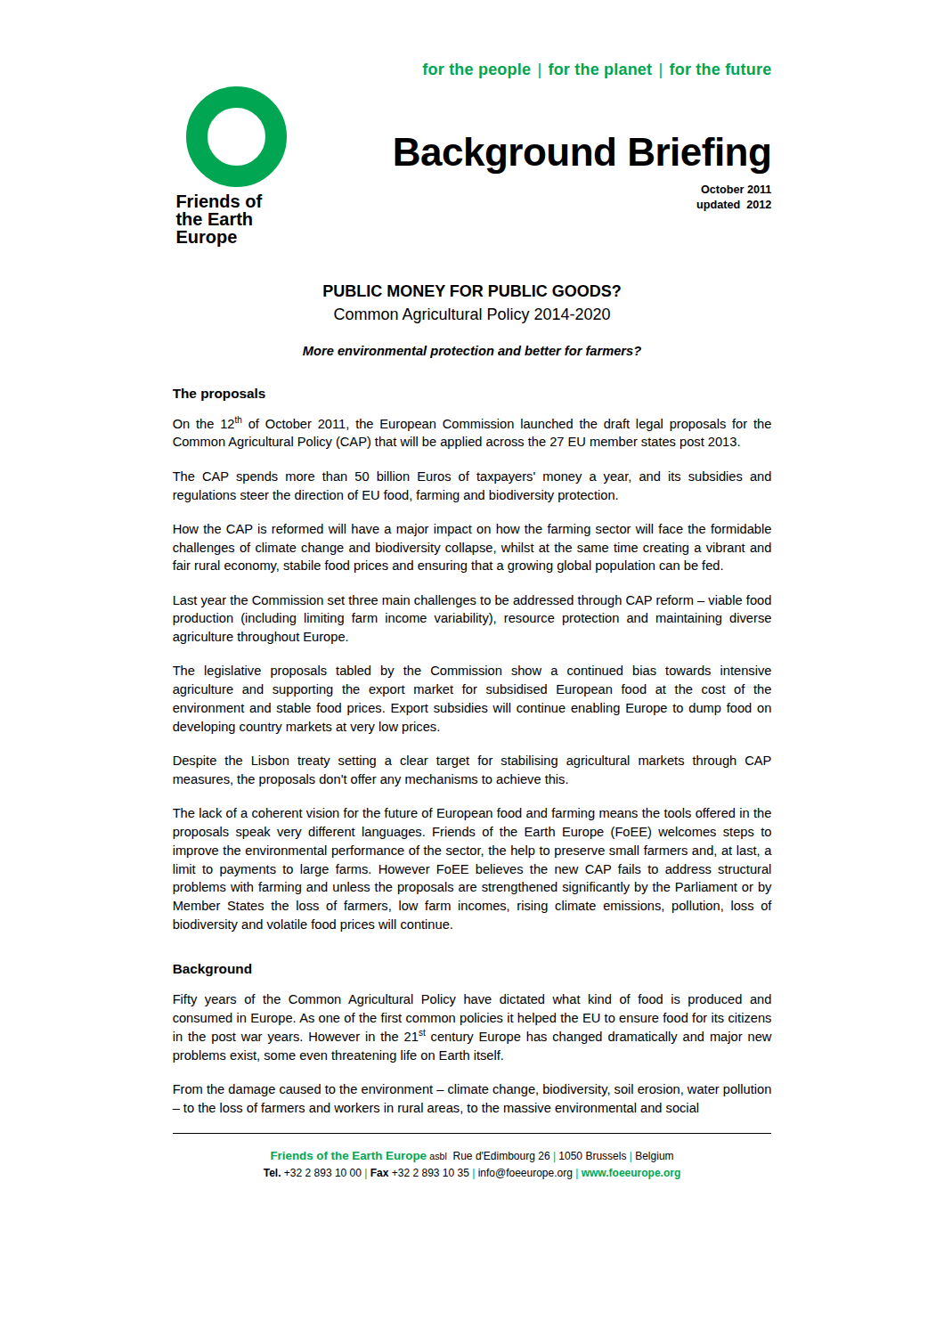for the people | for the planet | for the future
Friends of
the Earth
Europe
Background Briefing
October 2011
updated 2012
PUBLIC MONEY FOR PUBLIC GOODS?
Common Agricultural Policy 2014-2020
More environmental protection and better for farmers?
The proposals
On the 12th of October 2011, the European Commission launched the draft legal proposals for the Common Agricultural Policy (CAP) that will be applied across the 27 EU member states post 2013.
The CAP spends more than 50 billion Euros of taxpayers' money a year, and its subsidies and regulations steer the direction of EU food, farming and biodiversity protection.
How the CAP is reformed will have a major impact on how the farming sector will face the formidable challenges of climate change and biodiversity collapse, whilst at the same time creating a vibrant and fair rural economy, stabile food prices and ensuring that a growing global population can be fed.
Last year the Commission set three main challenges to be addressed through CAP reform – viable food production (including limiting farm income variability), resource protection and maintaining diverse agriculture throughout Europe.
The legislative proposals tabled by the Commission show a continued bias towards intensive agriculture and supporting the export market for subsidised European food at the cost of the environment and stable food prices. Export subsidies will continue enabling Europe to dump food on developing country markets at very low prices.
Despite the Lisbon treaty setting a clear target for stabilising agricultural markets through CAP measures, the proposals don't offer any mechanisms to achieve this.
The lack of a coherent vision for the future of European food and farming means the tools offered in the proposals speak very different languages. Friends of the Earth Europe (FoEE) welcomes steps to improve the environmental performance of the sector, the help to preserve small farmers and, at last, a limit to payments to large farms. However FoEE believes the new CAP fails to address structural problems with farming and unless the proposals are strengthened significantly by the Parliament or by Member States the loss of farmers, low farm incomes, rising climate emissions, pollution, loss of biodiversity and volatile food prices will continue.
Background
Fifty years of the Common Agricultural Policy have dictated what kind of food is produced and consumed in Europe. As one of the first common policies it helped the EU to ensure food for its citizens in the post war years. However in the 21st century Europe has changed dramatically and major new problems exist, some even threatening life on Earth itself.
From the damage caused to the environment – climate change, biodiversity, soil erosion, water pollution – to the loss of farmers and workers in rural areas, to the massive environmental and social
Friends of the Earth Europe asbl Rue d'Edimbourg 26 | 1050 Brussels | Belgium
Tel. +32 2 893 10 00 | Fax +32 2 893 10 35 | info@foeeurope.org | www.foeeurope.org